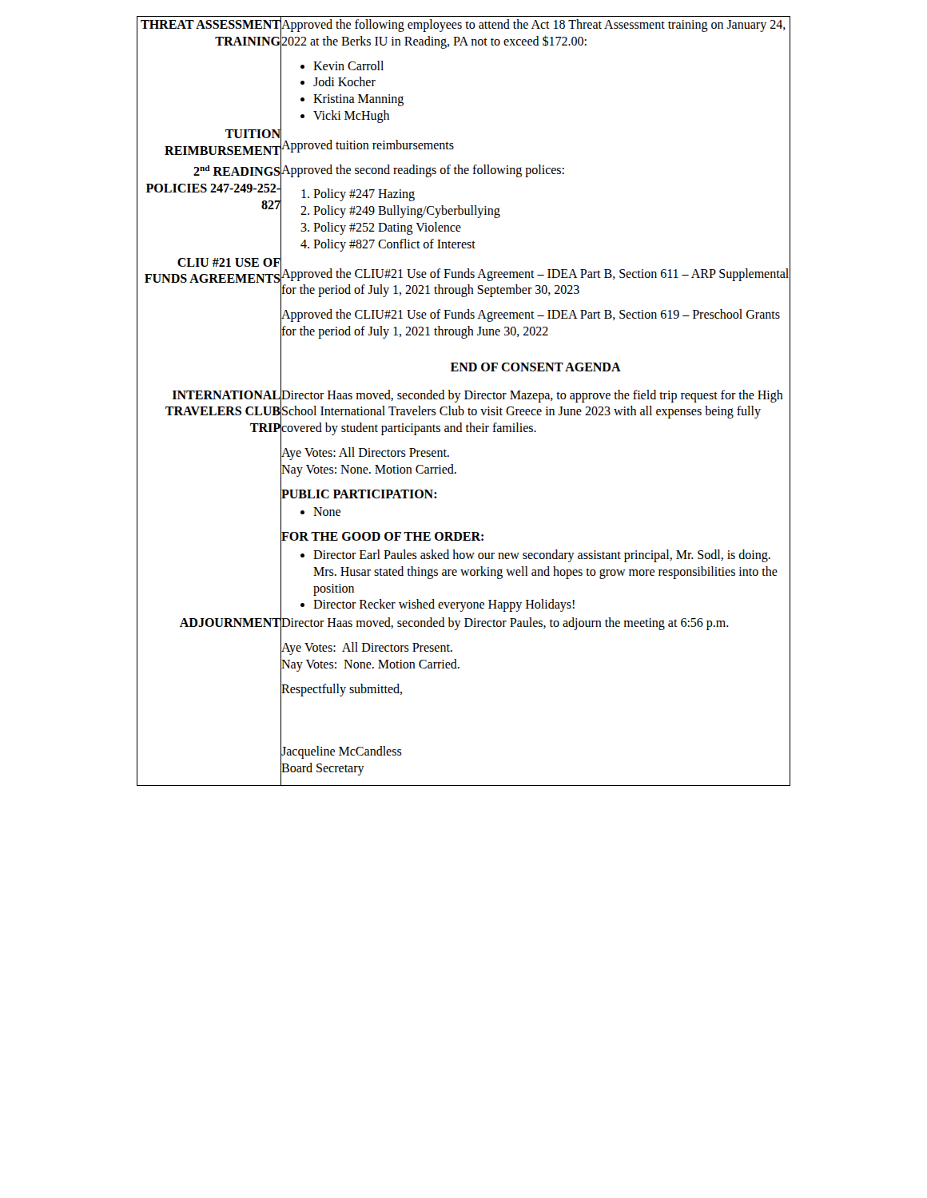| THREAT ASSESSMENT TRAINING | Approved the following employees to attend the Act 18 Threat Assessment training on January 24, 2022 at the Berks IU in Reading, PA not to exceed $172.00: Kevin Carroll Jodi Kocher Kristina Manning Vicki McHugh |
| TUITION REIMBURSEMENT | Approved tuition reimbursements |
| 2 nd READINGS POLICIES 247-249-252-827 | Approved the second readings of the following polices: Policy #247 Hazing Policy #249 Bullying/Cyberbullying Policy #252 Dating Violence Policy #827 Conflict of Interest |
| CLIU #21 USE OF FUNDS AGREEMENTS | Approved the CLIU#21 Use of Funds Agreement – IDEA Part B, Section 611 – ARP Supplemental for the period of July 1, 2021 through September 30, 2023 Approved the CLIU#21 Use of Funds Agreement – IDEA Part B, Section 619 – Preschool Grants for the period of July 1, 2021 through June 30, 2022 |
| | END OF CONSENT AGENDA |
| INTERNATIONAL TRAVELERS CLUB TRIP | Director Haas moved, seconded by Director Mazepa, to approve the field trip request for the High School International Travelers Club to visit Greece in June 2023 with all expenses being fully covered by student participants and their families. Aye Votes: All Directors Present. Nay Votes: None. Motion Carried. PUBLIC PARTICIPATION: None FOR THE GOOD OF THE ORDER: Director Earl Paules asked how our new secondary assistant principal, Mr. Sodl, is doing. Mrs. Husar stated things are working well and hopes to grow more responsibilities into the position Director Recker wished everyone Happy Holidays! |
| ADJOURNMENT | Director Haas moved, seconded by Director Paules, to adjourn the meeting at 6:56 p.m. Aye Votes: All Directors Present. Nay Votes: None. Motion Carried. Respectfully submitted, Jacqueline McCandless Board Secretary |